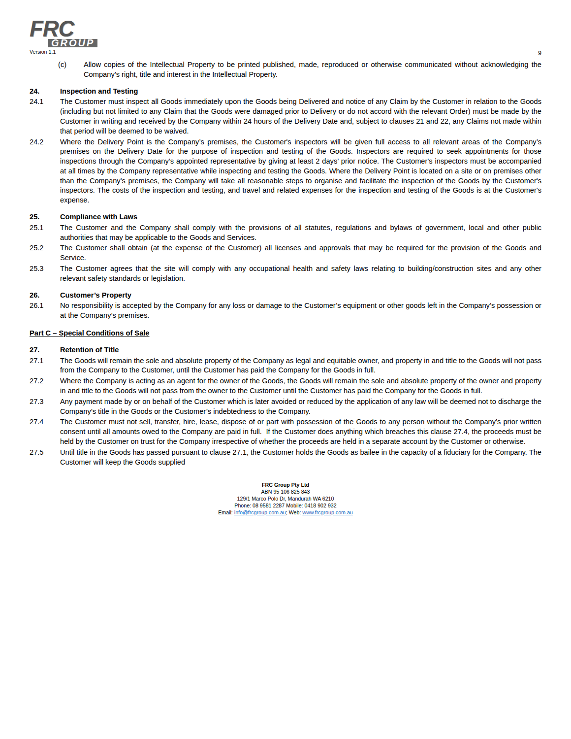FRC
GROUP
Version 1.1
9
(c)
Allow copies of the Intellectual Property to be printed published, made, reproduced or otherwise communicated without acknowledging the Company’s right, title and interest in the Intellectual Property.
24. Inspection and Testing
24.1 The Customer must inspect all Goods immediately upon the Goods being Delivered and notice of any Claim by the Customer in relation to the Goods (including but not limited to any Claim that the Goods were damaged prior to Delivery or do not accord with the relevant Order) must be made by the Customer in writing and received by the Company within 24 hours of the Delivery Date and, subject to clauses 21 and 22, any Claims not made within that period will be deemed to be waived.
24.2 Where the Delivery Point is the Company’s premises, the Customer's inspectors will be given full access to all relevant areas of the Company’s premises on the Delivery Date for the purpose of inspection and testing of the Goods. Inspectors are required to seek appointments for those inspections through the Company’s appointed representative by giving at least 2 days’ prior notice. The Customer's inspectors must be accompanied at all times by the Company representative while inspecting and testing the Goods. Where the Delivery Point is located on a site or on premises other than the Company’s premises, the Company will take all reasonable steps to organise and facilitate the inspection of the Goods by the Customer's inspectors. The costs of the inspection and testing, and travel and related expenses for the inspection and testing of the Goods is at the Customer's expense.
25. Compliance with Laws
25.1 The Customer and the Company shall comply with the provisions of all statutes, regulations and bylaws of government, local and other public authorities that may be applicable to the Goods and Services.
25.2 The Customer shall obtain (at the expense of the Customer) all licenses and approvals that may be required for the provision of the Goods and Service.
25.3 The Customer agrees that the site will comply with any occupational health and safety laws relating to building/construction sites and any other relevant safety standards or legislation.
26. Customer’s Property
26.1 No responsibility is accepted by the Company for any loss or damage to the Customer’s equipment or other goods left in the Company’s possession or at the Company’s premises.
Part C – Special Conditions of Sale
27. Retention of Title
27.1 The Goods will remain the sole and absolute property of the Company as legal and equitable owner, and property in and title to the Goods will not pass from the Company to the Customer, until the Customer has paid the Company for the Goods in full.
27.2 Where the Company is acting as an agent for the owner of the Goods, the Goods will remain the sole and absolute property of the owner and property in and title to the Goods will not pass from the owner to the Customer until the Customer has paid the Company for the Goods in full.
27.3 Any payment made by or on behalf of the Customer which is later avoided or reduced by the application of any law will be deemed not to discharge the Company’s title in the Goods or the Customer’s indebtedness to the Company.
27.4 The Customer must not sell, transfer, hire, lease, dispose of or part with possession of the Goods to any person without the Company’s prior written consent until all amounts owed to the Company are paid in full. If the Customer does anything which breaches this clause 27.4, the proceeds must be held by the Customer on trust for the Company irrespective of whether the proceeds are held in a separate account by the Customer or otherwise.
27.5 Until title in the Goods has passed pursuant to clause 27.1, the Customer holds the Goods as bailee in the capacity of a fiduciary for the Company. The Customer will keep the Goods supplied
FRC Group Pty Ltd
ABN 95 106 825 843
129/1 Marco Polo Dr, Mandurah WA 6210
Phone: 08 9581 2287 Mobile: 0418 902 932
Email: info@frcgroup.com.au; Web: www.frcgroup.com.au